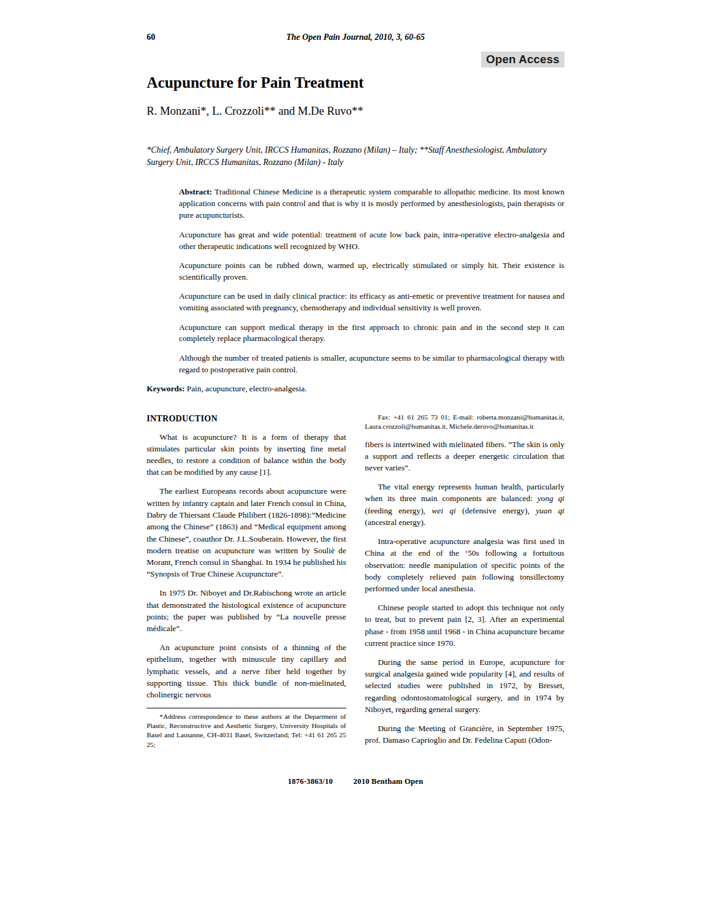60
The Open Pain Journal, 2010, 3, 60-65
Open Access
Acupuncture for Pain Treatment
R. Monzani*, L. Crozzoli** and M.De Ruvo**
*Chief, Ambulatory Surgery Unit, IRCCS Humanitas, Rozzano (Milan) – Italy; **Staff Anesthesiologist, Ambulatory Surgery Unit, IRCCS Humanitas, Rozzano (Milan) - Italy
Abstract: Traditional Chinese Medicine is a therapeutic system comparable to allopathic medicine. Its most known application concerns with pain control and that is why it is mostly performed by anesthesiologists, pain therapists or pure acupuncturists.
Acupuncture has great and wide potential: treatment of acute low back pain, intra-operative electro-analgesia and other therapeutic indications well recognized by WHO.
Acupuncture points can be rubbed down, warmed up, electrically stimulated or simply hit. Their existence is scientifically proven.
Acupuncture can be used in daily clinical practice: its efficacy as anti-emetic or preventive treatment for nausea and vomiting associated with pregnancy, chemotherapy and individual sensitivity is well proven.
Acupuncture can support medical therapy in the first approach to chronic pain and in the second step it can completely replace pharmacological therapy.
Although the number of treated patients is smaller, acupuncture seems to be similar to pharmacological therapy with regard to postoperative pain control.
Keywords: Pain, acupuncture, electro-analgesia.
INTRODUCTION
What is acupuncture? It is a form of therapy that stimulates particular skin points by inserting fine metal needles, to restore a condition of balance within the body that can be modified by any cause [1].
The earliest Europeans records about acupuncture were written by infantry captain and later French consul in China, Dabry de Thiersant Claude Philibert (1826-1898):”Medicine among the Chinese” (1863) and “Medical equipment among the Chinese”, coauthor Dr. J.L.Souberain. However, the first modern treatise on acupuncture was written by Souliè de Morant, French consul in Shanghai. In 1934 he published his “Synopsis of True Chinese Acupuncture”.
In 1975 Dr. Niboyet and Dr.Rabischong wrote an article that demonstrated the histological existence of acupuncture points; the paper was published by “La nouvelle presse médicale”.
An acupuncture point consists of a thinning of the epithelium, together with minuscule tiny capillary and lymphatic vessels, and a nerve fiber held together by supporting tissue. This thick bundle of non-mielinated, cholinergic nervous
*Address correspondence to these authors at the Department of Plastic, Reconstructive and Aesthetic Surgery, University Hospitals of Basel and Lausanne, CH-4031 Basel, Switzerland; Tel: +41 61 265 25 25;
Fax: +41 61 265 73 01; E-mail: roberta.monzani@humanitas.it, Laura.crozzoli@humanitas.it, Michele.deruvo@humanitas.it
fibers is intertwined with mielinated fibers. ”The skin is only a support and reflects a deeper energetic circulation that never varies”.
The vital energy represents human health, particularly when its three main components are balanced: yong qi (feeding energy), wei qi (defensive energy), yuan qi (ancestral energy).
Intra-operative acupuncture analgesia was first used in China at the end of the ‘50s following a fortuitous observation: needle manipulation of specific points of the body completely relieved pain following tonsillectomy performed under local anesthesia.
Chinese people started to adopt this technique not only to treat, but to prevent pain [2, 3]. After an experimental phase - from 1958 until 1968 - in China acupuncture became current practice since 1970.
During the same period in Europe, acupuncture for surgical analgesia gained wide popularity [4], and results of selected studies were published in 1972, by Bresset, regarding odontostomatological surgery, and in 1974 by Niboyet, regarding general surgery.
During the Meeting of Grancière, in September 1975, prof. Damaso Caprioglio and Dr. Fedelina Caputi (Odon-
1876-3863/102010 Bentham Open